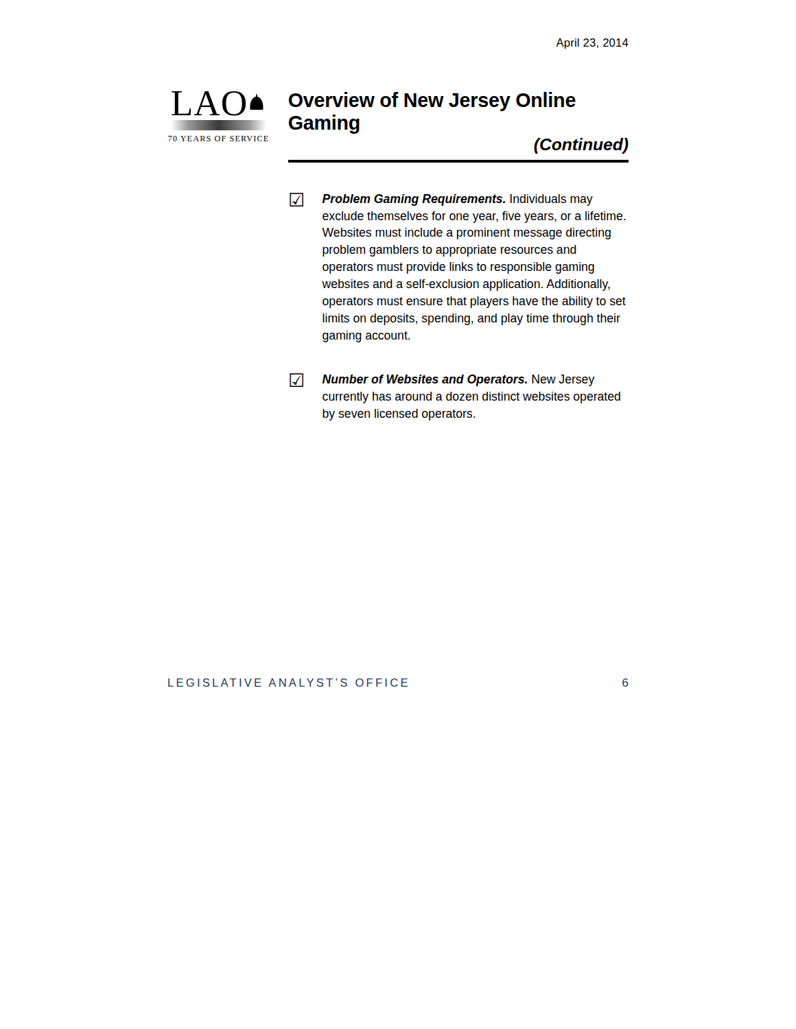April 23, 2014
LAO
70 YEARS OF SERVICE
Overview of New Jersey Online Gaming
(Continued)
☑
Problem Gaming Requirements. Individuals may exclude themselves for one year, five years, or a lifetime. Websites must include a prominent message directing problem gamblers to appropriate resources and operators must provide links to responsible gaming websites and a self-exclusion application. Additionally, operators must ensure that players have the ability to set limits on deposits, spending, and play time through their gaming account.
☑
Number of Websites and Operators. New Jersey currently has around a dozen distinct websites operated by seven licensed operators.
LEGISLATIVE ANALYST’S OFFICE
6